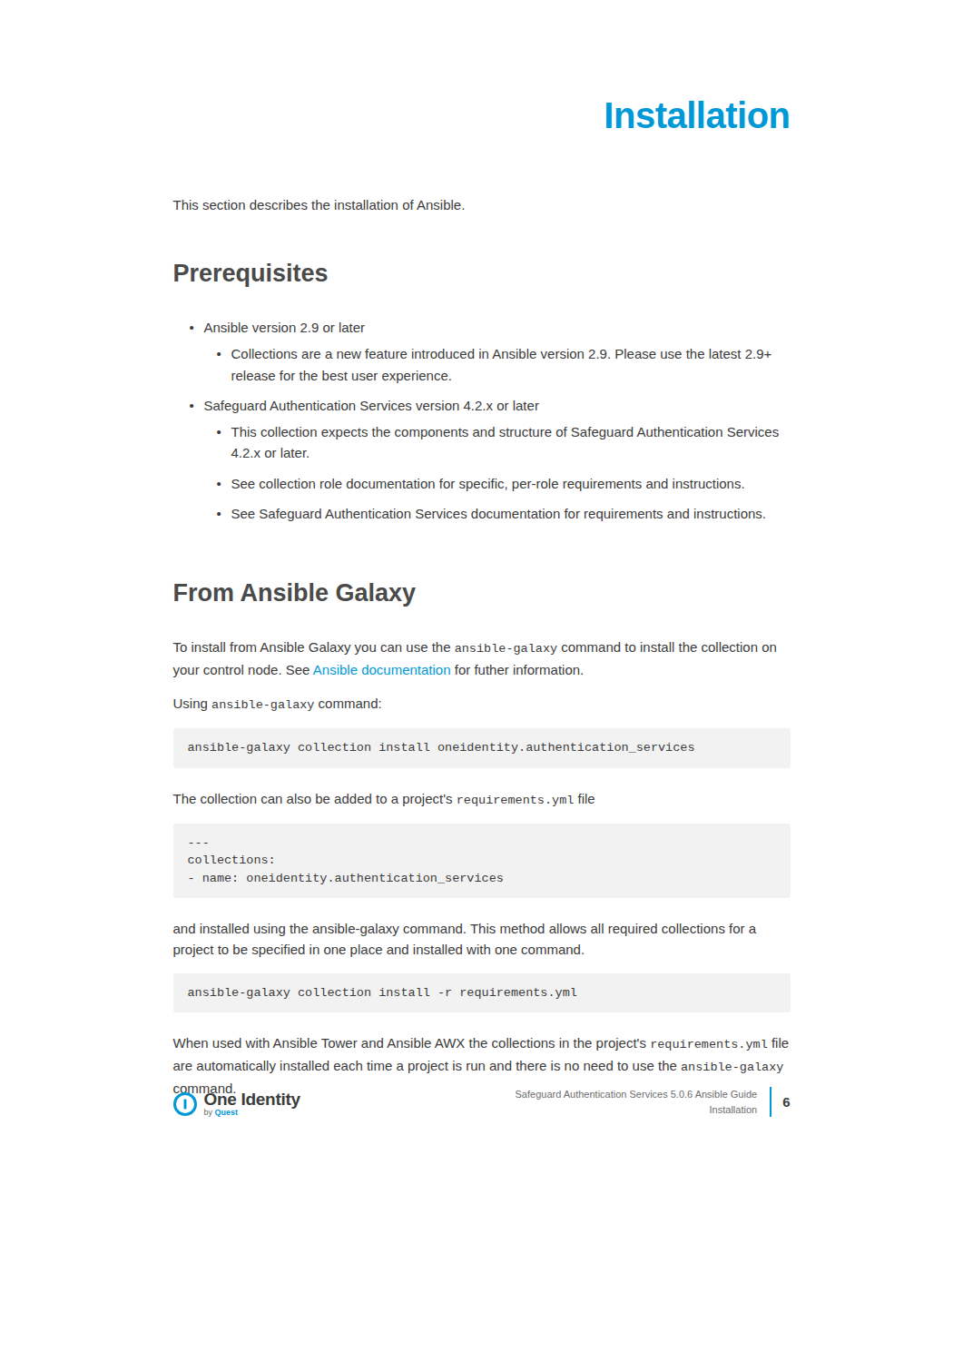Installation
This section describes the installation of Ansible.
Prerequisites
Ansible version 2.9 or later
Collections are a new feature introduced in Ansible version 2.9. Please use the latest 2.9+ release for the best user experience.
Safeguard Authentication Services version 4.2.x or later
This collection expects the components and structure of Safeguard Authentication Services 4.2.x or later.
See collection role documentation for specific, per-role requirements and instructions.
See Safeguard Authentication Services documentation for requirements and instructions.
From Ansible Galaxy
To install from Ansible Galaxy you can use the ansible-galaxy command to install the collection on your control node. See Ansible documentation for futher information.
Using ansible-galaxy command:
ansible-galaxy collection install oneidentity.authentication_services
The collection can also be added to a project's requirements.yml file
---
collections:
- name: oneidentity.authentication_services
and installed using the ansible-galaxy command. This method allows all required collections for a project to be specified in one place and installed with one command.
ansible-galaxy collection install -r requirements.yml
When used with Ansible Tower and Ansible AWX the collections in the project's requirements.yml file are automatically installed each time a project is run and there is no need to use the ansible-galaxy command.
One Identity
by Quest
Safeguard Authentication Services 5.0.6 Ansible Guide
Installation
6